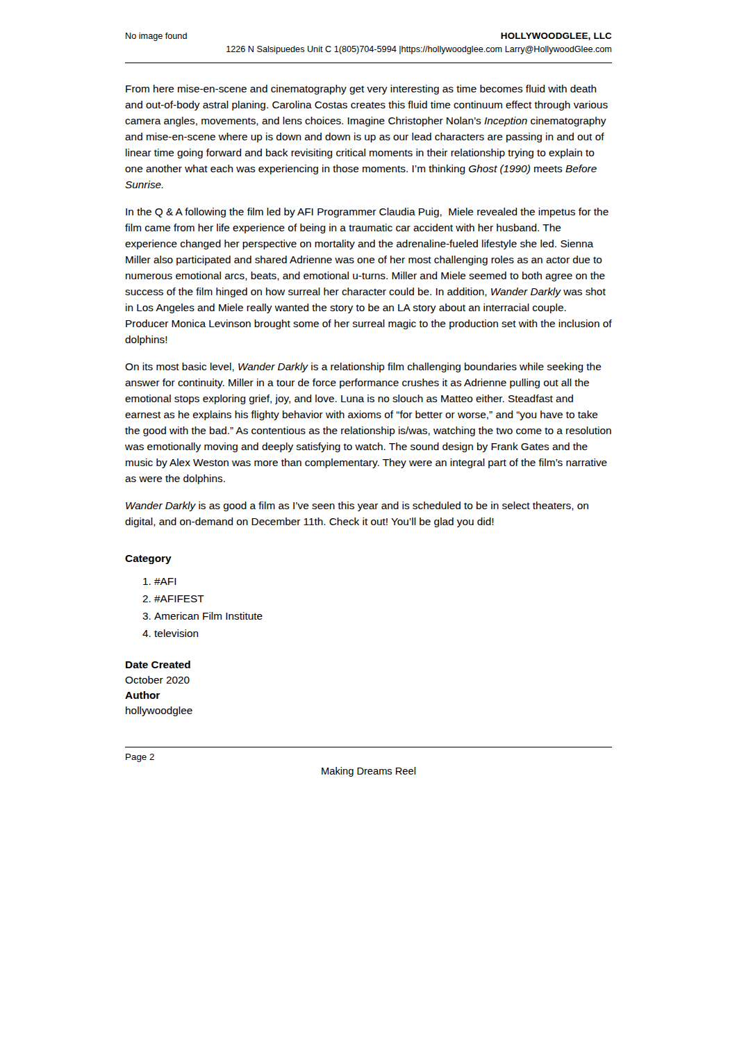No image found
HOLLYWOODGLEE, LLC
1226 N Salsipuedes Unit C 1(805)704-5994 |https://hollywoodglee.com Larry@HollywoodGlee.com
From here mise-en-scene and cinematography get very interesting as time becomes fluid with death and out-of-body astral planing. Carolina Costas creates this fluid time continuum effect through various camera angles, movements, and lens choices. Imagine Christopher Nolan’s Inception cinematography and mise-en-scene where up is down and down is up as our lead characters are passing in and out of linear time going forward and back revisiting critical moments in their relationship trying to explain to one another what each was experiencing in those moments. I’m thinking Ghost (1990) meets Before Sunrise.
In the Q & A following the film led by AFI Programmer Claudia Puig, Miele revealed the impetus for the film came from her life experience of being in a traumatic car accident with her husband. The experience changed her perspective on mortality and the adrenaline-fueled lifestyle she led. Sienna Miller also participated and shared Adrienne was one of her most challenging roles as an actor due to numerous emotional arcs, beats, and emotional u-turns. Miller and Miele seemed to both agree on the success of the film hinged on how surreal her character could be. In addition, Wander Darkly was shot in Los Angeles and Miele really wanted the story to be an LA story about an interracial couple. Producer Monica Levinson brought some of her surreal magic to the production set with the inclusion of dolphins!
On its most basic level, Wander Darkly is a relationship film challenging boundaries while seeking the answer for continuity. Miller in a tour de force performance crushes it as Adrienne pulling out all the emotional stops exploring grief, joy, and love. Luna is no slouch as Matteo either. Steadfast and earnest as he explains his flighty behavior with axioms of “for better or worse,” and “you have to take the good with the bad.” As contentious as the relationship is/was, watching the two come to a resolution was emotionally moving and deeply satisfying to watch. The sound design by Frank Gates and the music by Alex Weston was more than complementary. They were an integral part of the film’s narrative as were the dolphins.
Wander Darkly is as good a film as I’ve seen this year and is scheduled to be in select theaters, on digital, and on-demand on December 11th. Check it out! You’ll be glad you did!
Category
#AFI
#AFIFEST
American Film Institute
television
Date Created
October 2020
Author
hollywoodglee
Page 2
Making Dreams Reel